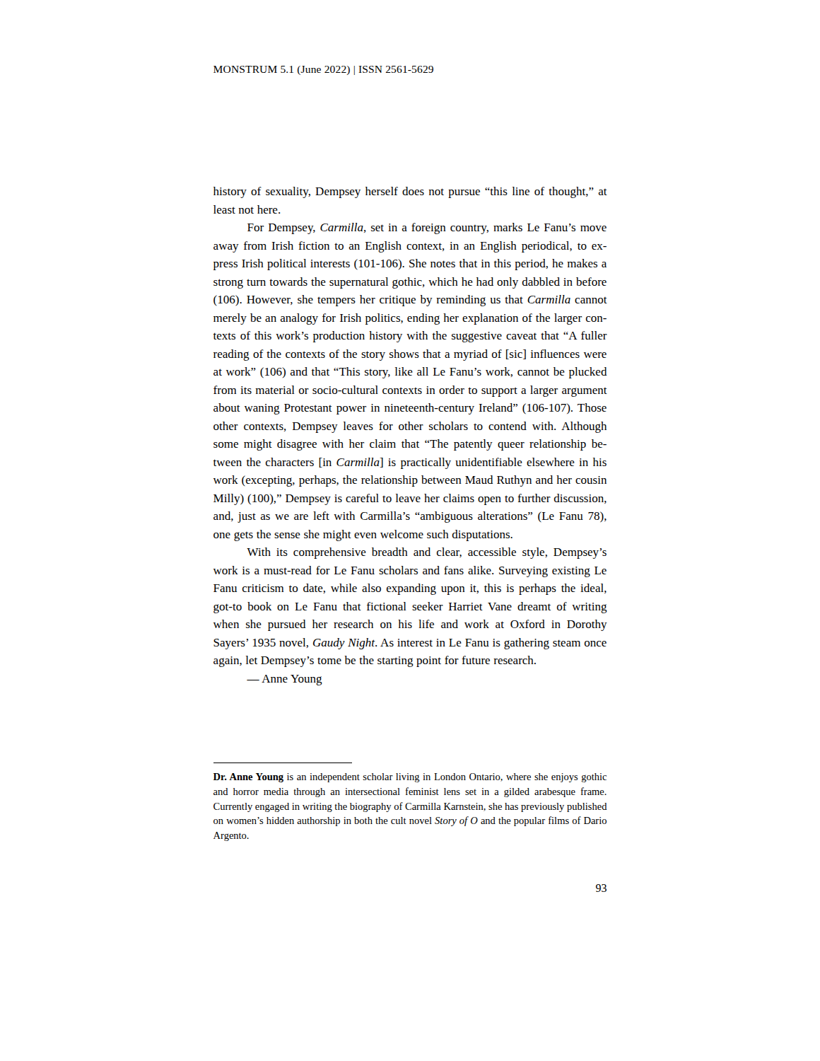MONSTRUM 5.1 (June 2022) | ISSN 2561-5629
history of sexuality, Dempsey herself does not pursue “this line of thought,” at least not here.
For Dempsey, Carmilla, set in a foreign country, marks Le Fanu’s move away from Irish fiction to an English context, in an English periodical, to express Irish political interests (101-106). She notes that in this period, he makes a strong turn towards the supernatural gothic, which he had only dabbled in before (106). However, she tempers her critique by reminding us that Carmilla cannot merely be an analogy for Irish politics, ending her explanation of the larger contexts of this work’s production history with the suggestive caveat that “A fuller reading of the contexts of the story shows that a myriad of [sic] influences were at work” (106) and that “This story, like all Le Fanu’s work, cannot be plucked from its material or socio-cultural contexts in order to support a larger argument about waning Protestant power in nineteenth-century Ireland” (106-107). Those other contexts, Dempsey leaves for other scholars to contend with. Although some might disagree with her claim that “The patently queer relationship between the characters [in Carmilla] is practically unidentifiable elsewhere in his work (excepting, perhaps, the relationship between Maud Ruthyn and her cousin Milly) (100),” Dempsey is careful to leave her claims open to further discussion, and, just as we are left with Carmilla’s “ambiguous alterations” (Le Fanu 78), one gets the sense she might even welcome such disputations.
With its comprehensive breadth and clear, accessible style, Dempsey’s work is a must-read for Le Fanu scholars and fans alike. Surveying existing Le Fanu criticism to date, while also expanding upon it, this is perhaps the ideal, got-to book on Le Fanu that fictional seeker Harriet Vane dreamt of writing when she pursued her research on his life and work at Oxford in Dorothy Sayers’ 1935 novel, Gaudy Night. As interest in Le Fanu is gathering steam once again, let Dempsey’s tome be the starting point for future research.
— Anne Young
Dr. Anne Young is an independent scholar living in London Ontario, where she enjoys gothic and horror media through an intersectional feminist lens set in a gilded arabesque frame. Currently engaged in writing the biography of Carmilla Karnstein, she has previously published on women’s hidden authorship in both the cult novel Story of O and the popular films of Dario Argento.
93